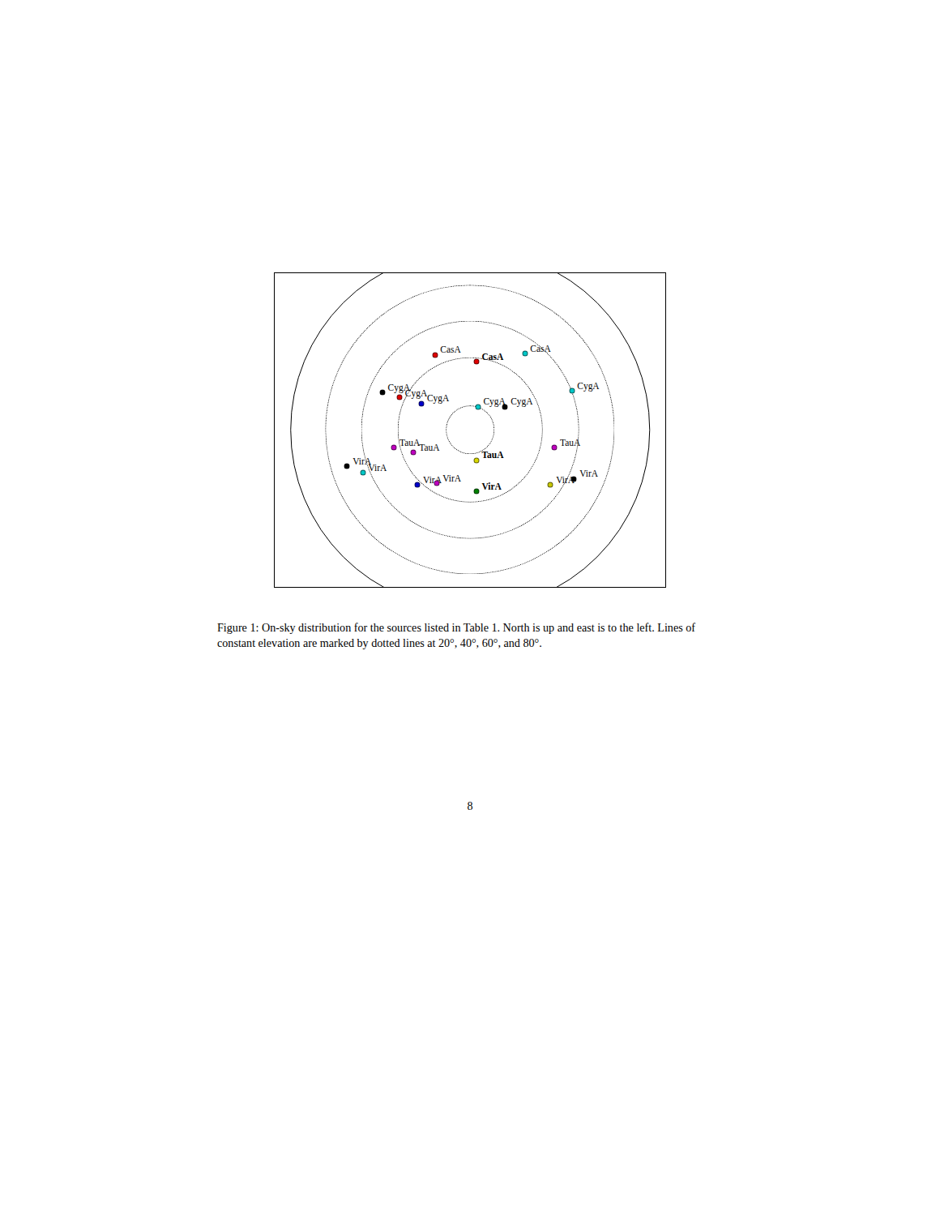CasA
CasA
CasA
CygA
CygA
CygA
CygA
CygA
CygA
TauA
TauA
TauA
TauA
VirA
VirA
VirA
VirA
VirA
VirA
VirA
Figure 1: On-sky distribution for the sources listed in Table 1. North is up and east is to the left. Lines of constant elevation are marked by dotted lines at 20°, 40°, 60°, and 80°.
8